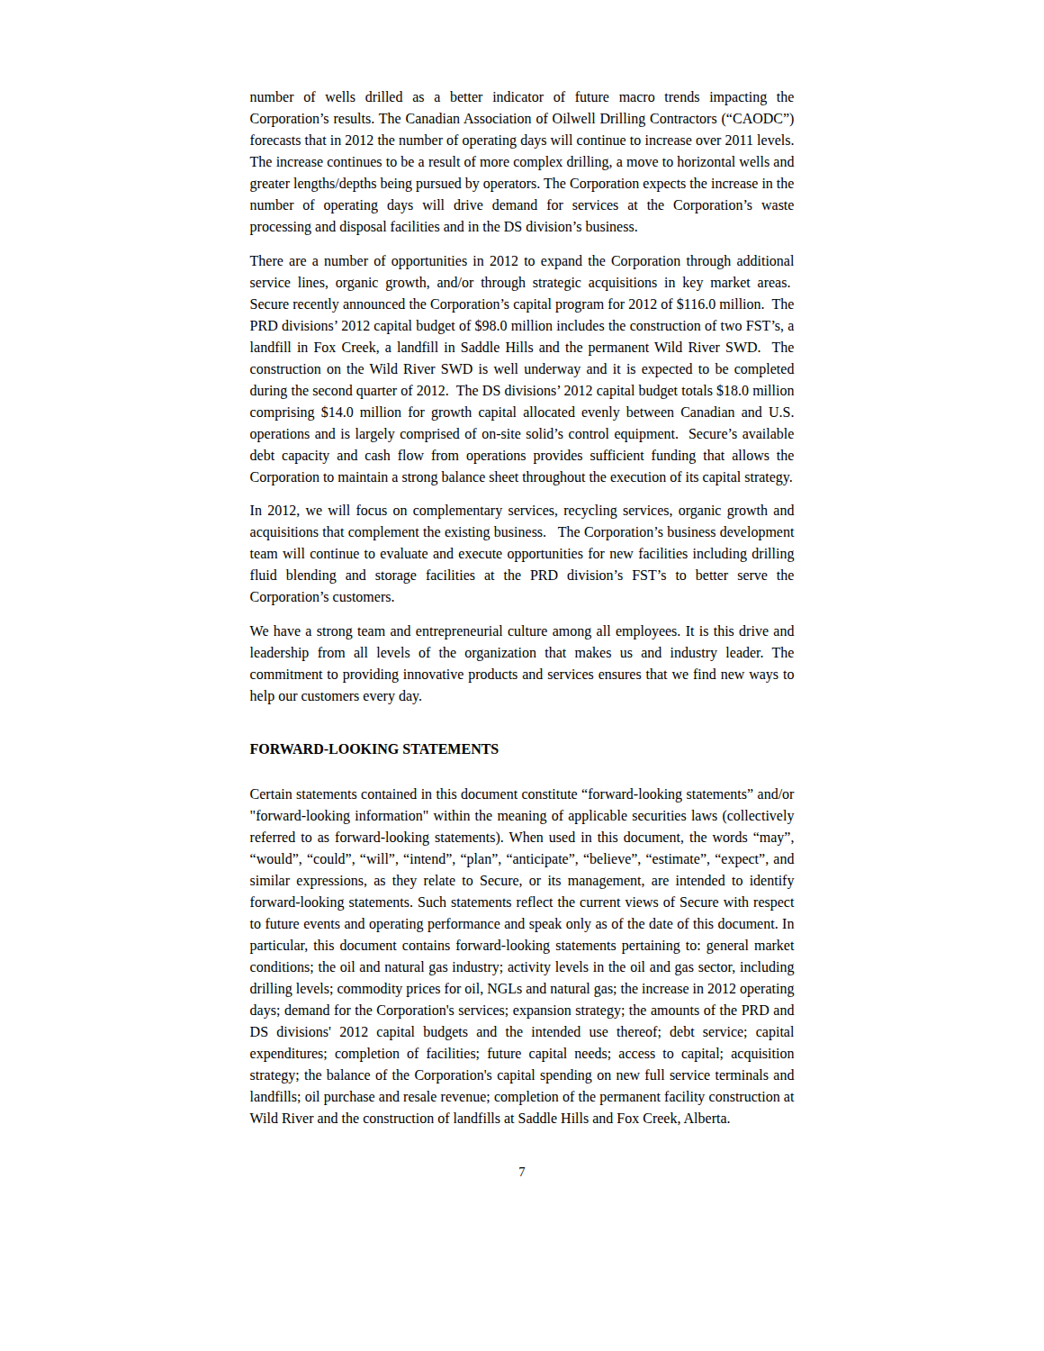number of wells drilled as a better indicator of future macro trends impacting the Corporation’s results. The Canadian Association of Oilwell Drilling Contractors (“CAODC”) forecasts that in 2012 the number of operating days will continue to increase over 2011 levels. The increase continues to be a result of more complex drilling, a move to horizontal wells and greater lengths/depths being pursued by operators. The Corporation expects the increase in the number of operating days will drive demand for services at the Corporation’s waste processing and disposal facilities and in the DS division’s business.
There are a number of opportunities in 2012 to expand the Corporation through additional service lines, organic growth, and/or through strategic acquisitions in key market areas. Secure recently announced the Corporation’s capital program for 2012 of $116.0 million. The PRD divisions’ 2012 capital budget of $98.0 million includes the construction of two FST’s, a landfill in Fox Creek, a landfill in Saddle Hills and the permanent Wild River SWD. The construction on the Wild River SWD is well underway and it is expected to be completed during the second quarter of 2012. The DS divisions’ 2012 capital budget totals $18.0 million comprising $14.0 million for growth capital allocated evenly between Canadian and U.S. operations and is largely comprised of on-site solid’s control equipment. Secure’s available debt capacity and cash flow from operations provides sufficient funding that allows the Corporation to maintain a strong balance sheet throughout the execution of its capital strategy.
In 2012, we will focus on complementary services, recycling services, organic growth and acquisitions that complement the existing business. The Corporation’s business development team will continue to evaluate and execute opportunities for new facilities including drilling fluid blending and storage facilities at the PRD division’s FST’s to better serve the Corporation’s customers.
We have a strong team and entrepreneurial culture among all employees. It is this drive and leadership from all levels of the organization that makes us and industry leader. The commitment to providing innovative products and services ensures that we find new ways to help our customers every day.
FORWARD-LOOKING STATEMENTS
Certain statements contained in this document constitute “forward-looking statements” and/or "forward-looking information" within the meaning of applicable securities laws (collectively referred to as forward-looking statements). When used in this document, the words “may”, “would”, “could”, “will”, “intend”, “plan”, “anticipate”, “believe”, “estimate”, “expect”, and similar expressions, as they relate to Secure, or its management, are intended to identify forward-looking statements. Such statements reflect the current views of Secure with respect to future events and operating performance and speak only as of the date of this document. In particular, this document contains forward-looking statements pertaining to: general market conditions; the oil and natural gas industry; activity levels in the oil and gas sector, including drilling levels; commodity prices for oil, NGLs and natural gas; the increase in 2012 operating days; demand for the Corporation's services; expansion strategy; the amounts of the PRD and DS divisions' 2012 capital budgets and the intended use thereof; debt service; capital expenditures; completion of facilities; future capital needs; access to capital; acquisition strategy; the balance of the Corporation's capital spending on new full service terminals and landfills; oil purchase and resale revenue; completion of the permanent facility construction at Wild River and the construction of landfills at Saddle Hills and Fox Creek, Alberta.
7